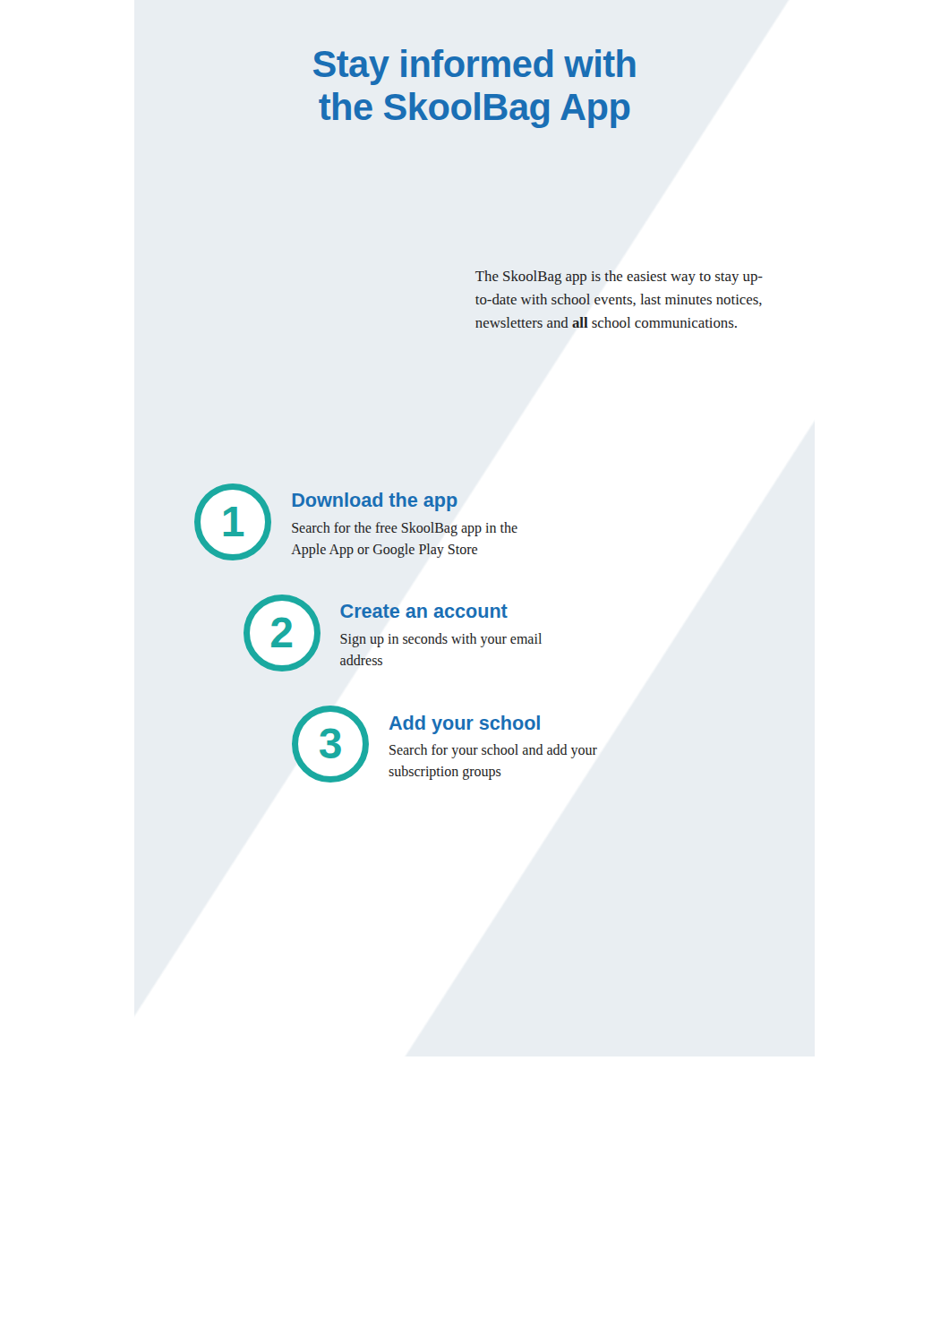Stay informed with
the SkoolBag App
The SkoolBag app is the easiest way to stay up-to-date with school events, last minutes notices, newsletters and all school communications.
Download the app
Search for the free SkoolBag app in the Apple App or Google Play Store
Create an account
Sign up in seconds with your email address
Add your school
Search for your school and add your subscription groups